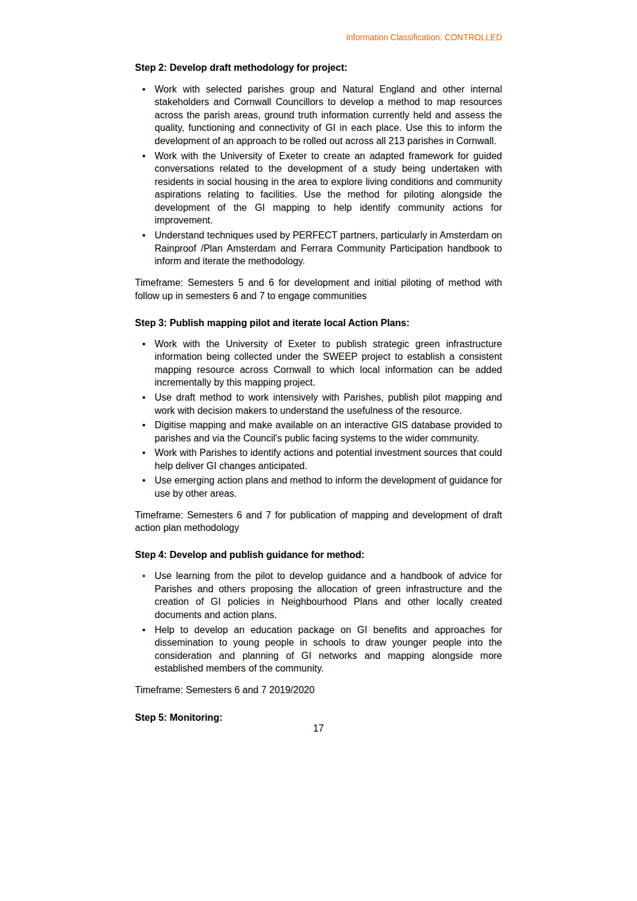Information Classification: CONTROLLED
Step 2: Develop draft methodology for project:
Work with selected parishes group and Natural England and other internal stakeholders and Cornwall Councillors to develop a method to map resources across the parish areas, ground truth information currently held and assess the quality, functioning and connectivity of GI in each place. Use this to inform the development of an approach to be rolled out across all 213 parishes in Cornwall.
Work with the University of Exeter to create an adapted framework for guided conversations related to the development of a study being undertaken with residents in social housing in the area to explore living conditions and community aspirations relating to facilities. Use the method for piloting alongside the development of the GI mapping to help identify community actions for improvement.
Understand techniques used by PERFECT partners, particularly in Amsterdam on Rainproof /Plan Amsterdam and Ferrara Community Participation handbook to inform and iterate the methodology.
Timeframe: Semesters 5 and 6 for development and initial piloting of method with follow up in semesters 6 and 7 to engage communities
Step 3: Publish mapping pilot and iterate local Action Plans:
Work with the University of Exeter to publish strategic green infrastructure information being collected under the SWEEP project to establish a consistent mapping resource across Cornwall to which local information can be added incrementally by this mapping project.
Use draft method to work intensively with Parishes, publish pilot mapping and work with decision makers to understand the usefulness of the resource.
Digitise mapping and make available on an interactive GIS database provided to parishes and via the Council's public facing systems to the wider community.
Work with Parishes to identify actions and potential investment sources that could help deliver GI changes anticipated.
Use emerging action plans and method to inform the development of guidance for use by other areas.
Timeframe: Semesters 6 and 7 for publication of mapping and development of draft action plan methodology
Step 4: Develop and publish guidance for method:
Use learning from the pilot to develop guidance and a handbook of advice for Parishes and others proposing the allocation of green infrastructure and the creation of GI policies in Neighbourhood Plans and other locally created documents and action plans.
Help to develop an education package on GI benefits and approaches for dissemination to young people in schools to draw younger people into the consideration and planning of GI networks and mapping alongside more established members of the community.
Timeframe: Semesters 6 and 7 2019/2020
Step 5: Monitoring:
17